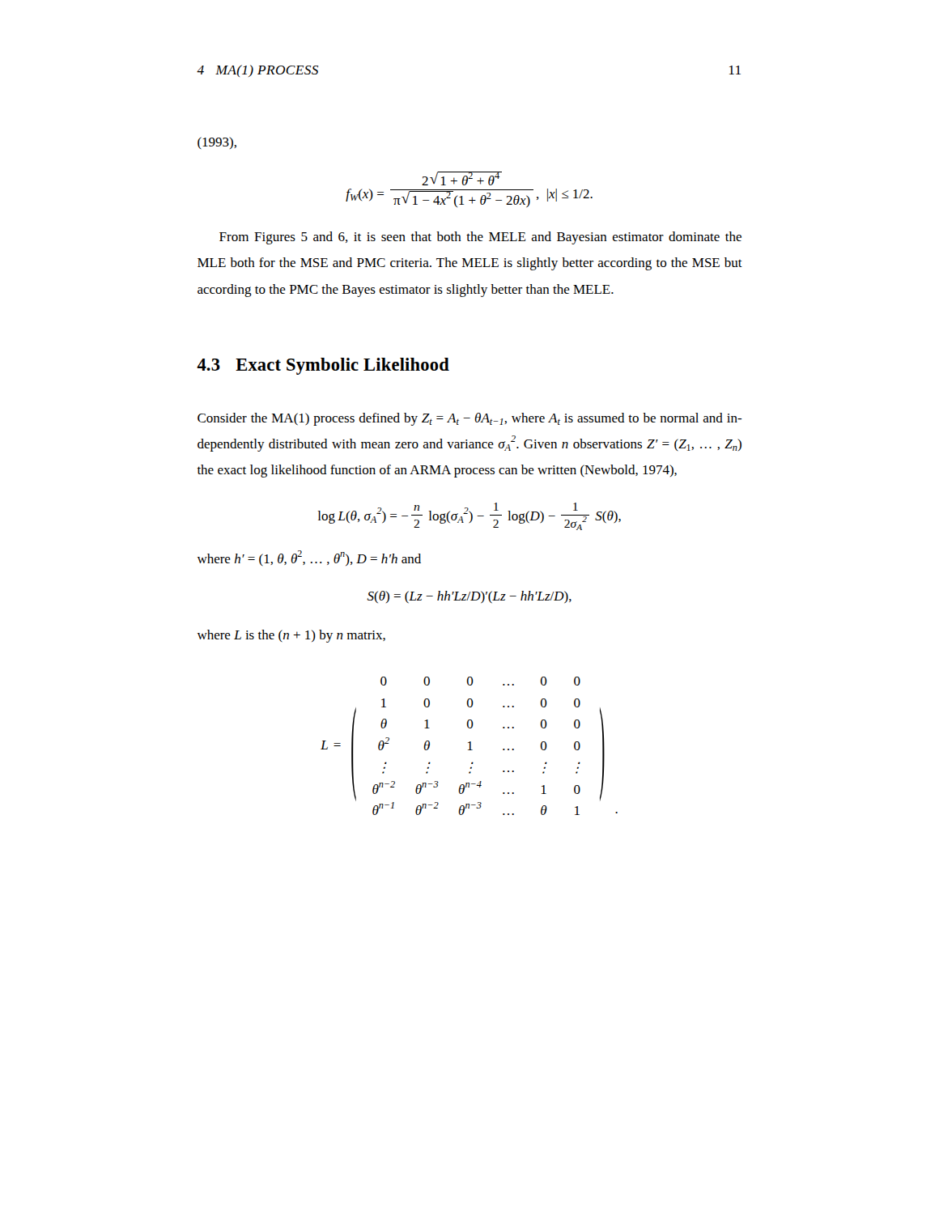4 MA(1) PROCESS 11
(1993),
fW(x) = 21 + θ2 + θ4 π 1 − 4x2(1 + θ2 − 2θx) , |x| ≤ 1/2.
From Figures 5 and 6, it is seen that both the MELE and Bayesian estimator dominate the MLE both for the MSE and PMC criteria. The MELE is slightly better according to the MSE but according to the PMC the Bayes estimator is slightly better than the MELE.
4.3 Exact Symbolic Likelihood
Consider the MA(1) process defined by Zt = At − θAt−1, where At is assumed to be normal and independently distributed with mean zero and variance σA2. Given n observations Z′ = (Z1, … , Zn) the exact log likelihood function of an ARMA process can be written (Newbold, 1974),
log L(θ, σA2) = −n 2 log(σA2) − 12 log(D) − 12σA2 S(θ),
where h′ = (1, θ, θ2, … , θn), D = h′h and
S(θ) = (Lz − hh′Lz/D)′(Lz − hh′Lz/D),
where L is the (n + 1) by n matrix,
L = (
| 0 | 0 | 0 | … | 0 | 0 |
| 1 | 0 | 0 | … | 0 | 0 |
| θ | 1 | 0 | … | 0 | 0 |
| θ 2 | θ | 1 | … | 0 | 0 |
| ⋮ | ⋮ | ⋮ | … | ⋮ | ⋮ |
| θ n−2 | θ n−3 | θ n−4 | … | 1 | 0 |
| θ n−1 | θ n−2 | θ n−3 | … | θ | 1 |
) .